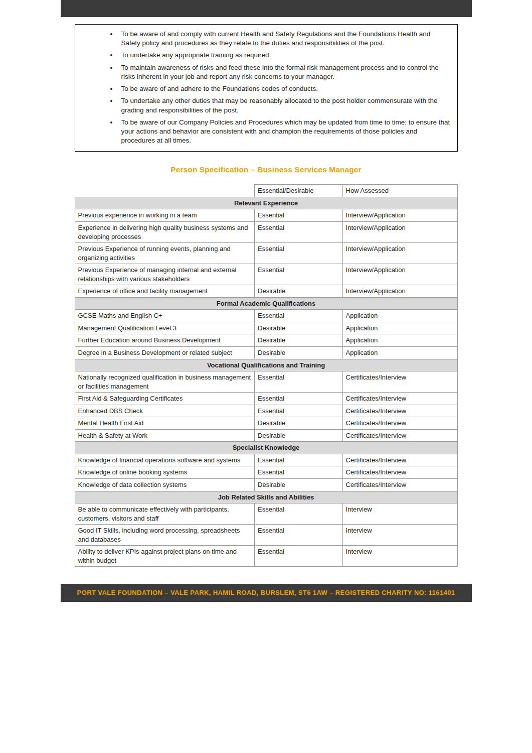To be aware of and comply with current Health and Safety Regulations and the Foundations Health and Safety policy and procedures as they relate to the duties and responsibilities of the post.
To undertake any appropriate training as required.
To maintain awareness of risks and feed these into the formal risk management process and to control the risks inherent in your job and report any risk concerns to your manager.
To be aware of and adhere to the Foundations codes of conducts.
To undertake any other duties that may be reasonably allocated to the post holder commensurate with the grading and responsibilities of the post.
To be aware of our Company Policies and Procedures which may be updated from time to time; to ensure that your actions and behavior are consistent with and champion the requirements of those policies and procedures at all times.
Person Specification – Business Services Manager
| | Essential/Desirable | How Assessed |
| Relevant Experience |
| Previous experience in working in a team | Essential | Interview/Application |
| Experience in delivering high quality business systems and developing processes | Essential | Interview/Application |
| Previous Experience of running events, planning and organizing activities | Essential | Interview/Application |
| Previous Experience of managing internal and external relationships with various stakeholders | Essential | Interview/Application |
| Experience of office and facility management | Desirable | Interview/Application |
| Formal Academic Qualifications |
| GCSE Maths and English C+ | Essential | Application |
| Management Qualification Level 3 | Desirable | Application |
| Further Education around Business Development | Desirable | Application |
| Degree in a Business Development or related subject | Desirable | Application |
| Vocational Qualifications and Training |
| Nationally recognized qualification in business management or facilities management | Essential | Certificates/Interview |
| First Aid & Safeguarding Certificates | Essential | Certificates/Interview |
| Enhanced DBS Check | Essential | Certificates/Interview |
| Mental Health First Aid | Desirable | Certificates/Interview |
| Health & Safety at Work | Desirable | Certificates/Interview |
| Specialist Knowledge |
| Knowledge of financial operations software and systems | Essential | Certificates/Interview |
| Knowledge of online booking systems | Essential | Certificates/Interview |
| Knowledge of data collection systems | Desirable | Certificates/Interview |
| Job Related Skills and Abilities |
| Be able to communicate effectively with participants, customers, visitors and staff | Essential | Interview |
| Good IT Skills, including word processing, spreadsheets and databases | Essential | Interview |
| Ability to deliver KPIs against project plans on time and within budget | Essential | Interview |
Port Vale Foundation – Vale Park, Hamil Road, Burslem, ST6 1AW – Registered Charity No: 1161401